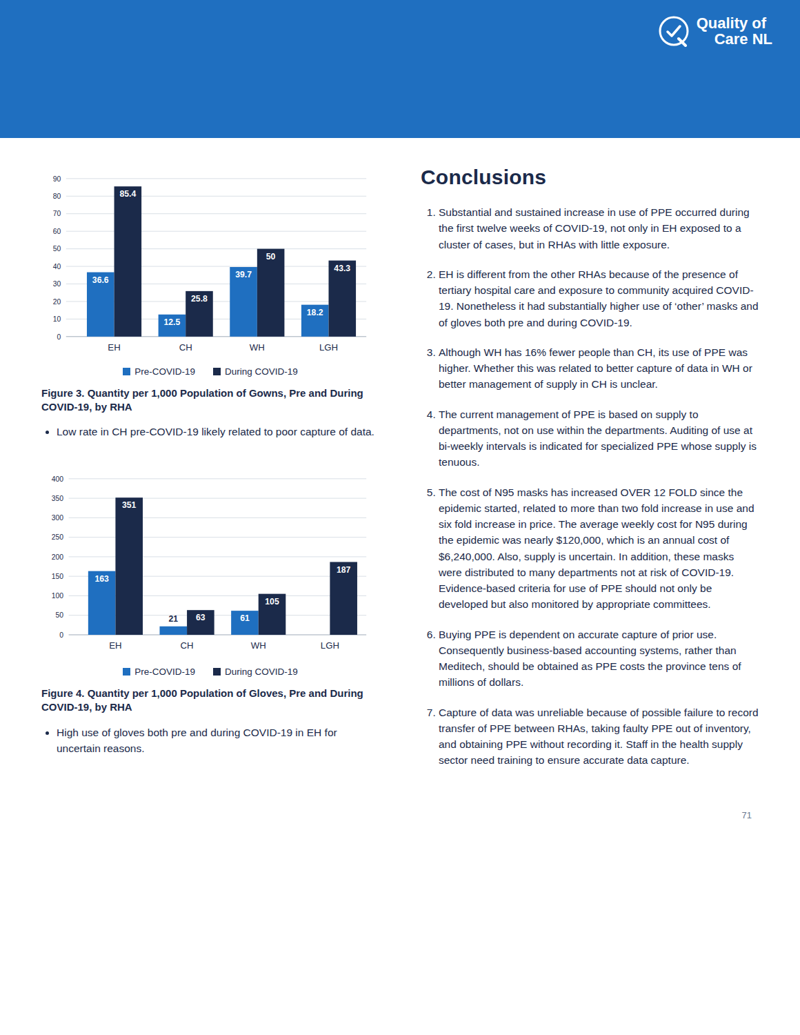Quality of Care NL
90 80 70 60 50 40 30 20 10 0 36.6 85.4 12.5 25.8 39.7 50 18.2 43.3 EH CH WH LGH
Pre-COVID-19 During COVID-19
Figure 3. Quantity per 1,000 Population of Gowns, Pre and During COVID-19, by RHA
Low rate in CH pre-COVID-19 likely related to poor capture of data.
400 350 300 250 200 150 100 50 0 163 351 21 63 61 105 187 EH CH WH LGH
Pre-COVID-19 During COVID-19
Figure 4. Quantity per 1,000 Population of Gloves, Pre and During COVID-19, by RHA
High use of gloves both pre and during COVID-19 in EH for uncertain reasons.
Conclusions
Substantial and sustained increase in use of PPE occurred during the first twelve weeks of COVID-19, not only in EH exposed to a cluster of cases, but in RHAs with little exposure.
EH is different from the other RHAs because of the presence of tertiary hospital care and exposure to community acquired COVID-19. Nonetheless it had substantially higher use of ‘other’ masks and of gloves both pre and during COVID-19.
Although WH has 16% fewer people than CH, its use of PPE was higher. Whether this was related to better capture of data in WH or better management of supply in CH is unclear.
The current management of PPE is based on supply to departments, not on use within the departments. Auditing of use at bi-weekly intervals is indicated for specialized PPE whose supply is tenuous.
The cost of N95 masks has increased OVER 12 FOLD since the epidemic started, related to more than two fold increase in use and six fold increase in price. The average weekly cost for N95 during the epidemic was nearly $120,000, which is an annual cost of $6,240,000. Also, supply is uncertain. In addition, these masks were distributed to many departments not at risk of COVID-19. Evidence-based criteria for use of PPE should not only be developed but also monitored by appropriate committees.
Buying PPE is dependent on accurate capture of prior use. Consequently business-based accounting systems, rather than Meditech, should be obtained as PPE costs the province tens of millions of dollars.
Capture of data was unreliable because of possible failure to record transfer of PPE between RHAs, taking faulty PPE out of inventory, and obtaining PPE without recording it. Staff in the health supply sector need training to ensure accurate data capture.
71